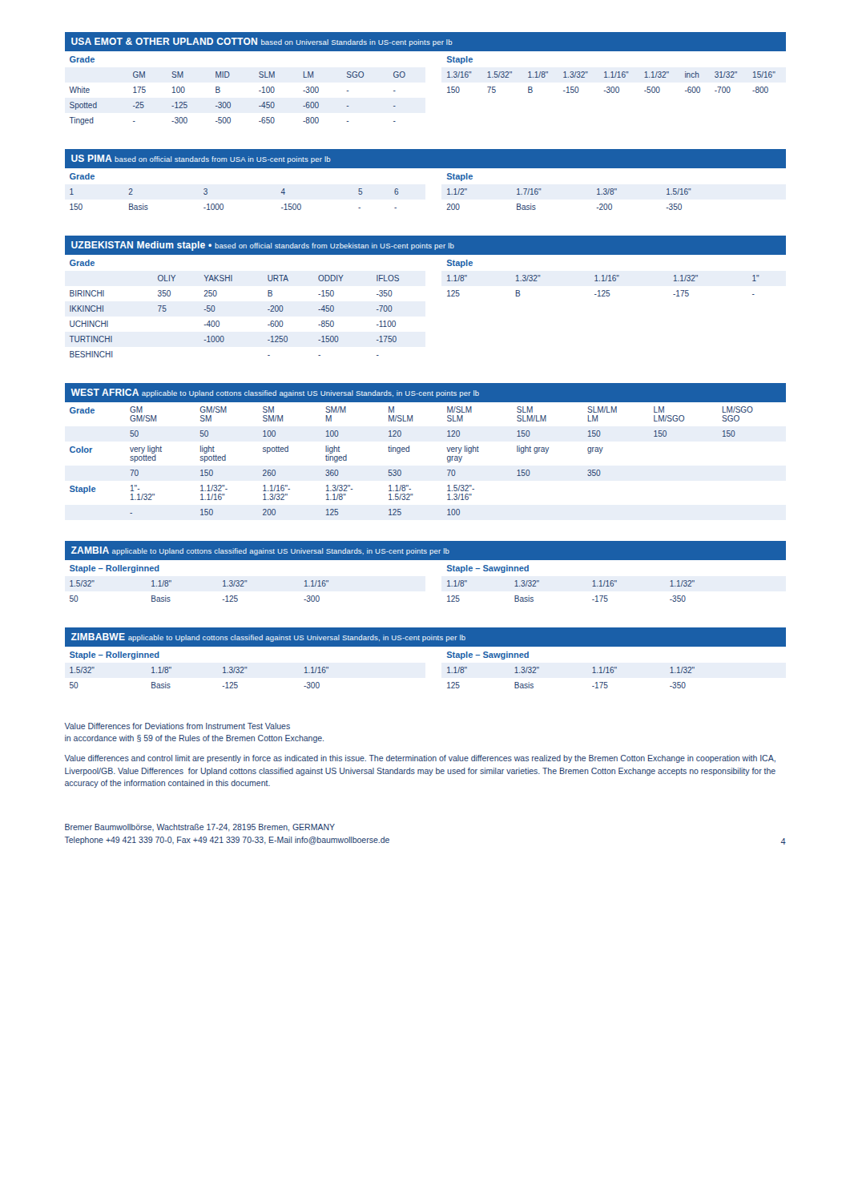USA EMOT & OTHER UPLAND COTTON based on Universal Standards in US-cent points per lb
| Grade |
| | GM | SM | MID | SLM | LM | SGO | GO |
| White | 175 | 100 | B | -100 | -300 | - | - |
| Spotted | -25 | -125 | -300 | -450 | -600 | - | - |
| Tinged | - | -300 | -500 | -650 | -800 | - | - |
| Staple |
| 1.3/16" | 1.5/32" | 1.1/8" | 1.3/32" | 1.1/16" | 1.1/32" | inch | 31/32" | 15/16" |
| 150 | 75 | B | -150 | -300 | -500 | -600 | -700 | -800 |
US PIMA based on official standards from USA in US-cent points per lb
| Grade |
| 1 | 2 | 3 | 4 | 5 | 6 |
| 150 | Basis | -1000 | -1500 | - | - |
| Staple |
| 1.1/2" | 1.7/16" | 1.3/8" | 1.5/16" | | |
| 200 | Basis | -200 | -350 | | |
UZBEKISTAN Medium staple • based on official standards from Uzbekistan in US-cent points per lb
| Grade |
| | OLIY | YAKSHI | URTA | ODDIY | IFLOS |
| BIRINCHI | 350 | 250 | B | -150 | -350 |
| IKKINCHI | 75 | -50 | -200 | -450 | -700 |
| UCHINCHI | | -400 | -600 | -850 | -1100 |
| TURTINCHI | | -1000 | -1250 | -1500 | -1750 |
| BESHINCHI | | | - | - | - |
| Staple |
| 1.1/8" | 1.3/32" | 1.1/16" | 1.1/32" | 1" |
| 125 | B | -125 | -175 | - |
WEST AFRICA applicable to Upland cottons classified against US Universal Standards, in US-cent points per lb
| Grade | GM GM/SM | GM/SM SM | SM SM/M | SM/M M | M M/SLM | M/SLM SLM | SLM SLM/LM | SLM/LM LM | LM LM/SGO | LM/SGO SGO |
| | 50 | 50 | 100 | 100 | 120 | 120 | 150 | 150 | 150 | 150 |
| Color | very light spotted | light spotted | spotted | light tinged | tinged | very light gray | light gray | gray | | |
| | 70 | 150 | 260 | 360 | 530 | 70 | 150 | 350 | | |
| Staple | 1"- 1.1/32" | 1.1/32"- 1.1/16" | 1.1/16"- 1.3/32" | 1.3/32"- 1.1/8" | 1.1/8"- 1.5/32" | 1.5/32"- 1.3/16" | | | | |
| | - | 150 | 200 | 125 | 125 | 100 | | | | |
ZAMBIA applicable to Upland cottons classified against US Universal Standards, in US-cent points per lb
| Staple – Rollerginned |
| 1.5/32" | 1.1/8" | 1.3/32" | 1.1/16" | | |
| 50 | Basis | -125 | -300 | | |
| Staple – Sawginned |
| 1.1/8" | 1.3/32" | 1.1/16" | 1.1/32" | | |
| 125 | Basis | -175 | -350 | | |
ZIMBABWE applicable to Upland cottons classified against US Universal Standards, in US-cent points per lb
| Staple – Rollerginned |
| 1.5/32" | 1.1/8" | 1.3/32" | 1.1/16" | | |
| 50 | Basis | -125 | -300 | | |
| Staple – Sawginned |
| 1.1/8" | 1.3/32" | 1.1/16" | 1.1/32" | | |
| 125 | Basis | -175 | -350 | | |
Value Differences for Deviations from Instrument Test Values
in accordance with § 59 of the Rules of the Bremen Cotton Exchange.
Value differences and control limit are presently in force as indicated in this issue. The determination of value differences was realized by the Bremen Cotton Exchange in cooperation with ICA, Liverpool/GB. Value Differences for Upland cottons classified against US Universal Standards may be used for similar varieties. The Bremen Cotton Exchange accepts no responsibility for the accuracy of the information contained in this document.
Bremer Baumwollbörse, Wachtstraße 17-24, 28195 Bremen, GERMANY
Telephone +49 421 339 70-0, Fax +49 421 339 70-33, E-Mail info@baumwollboerse.de 4